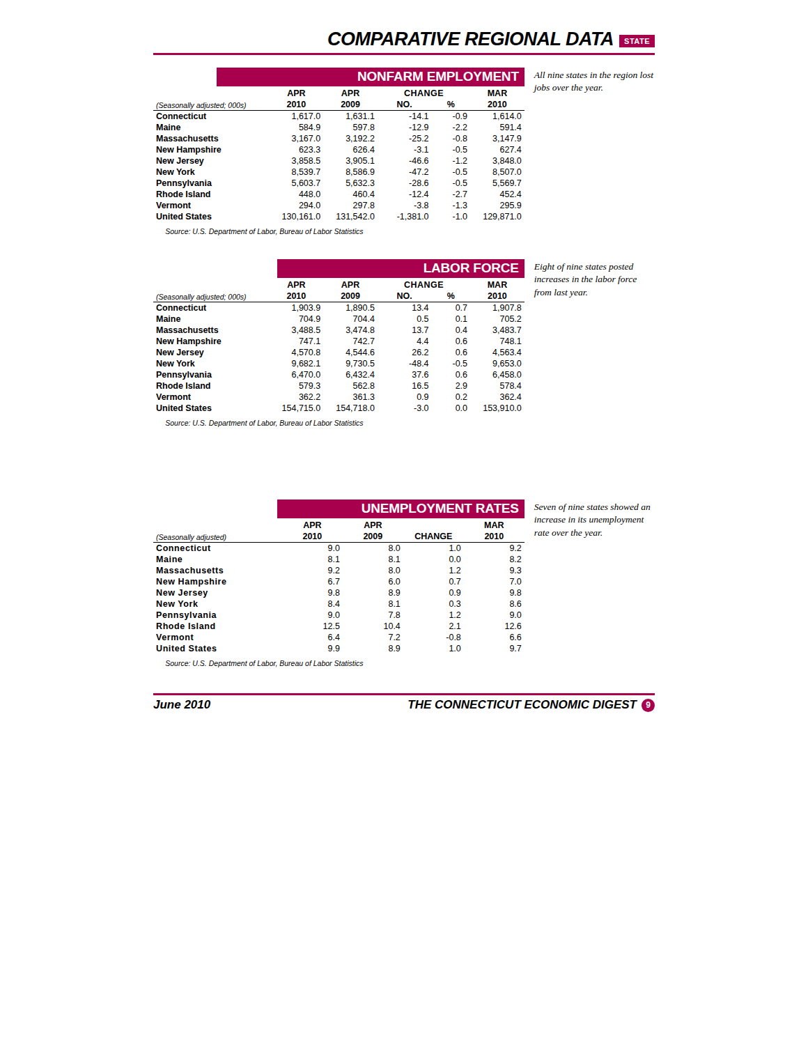COMPARATIVE REGIONAL DATA
STATE
NONFARM EMPLOYMENT
| | APR | APR | CHANGE | MAR |
| (Seasonally adjusted; 000s) | 2010 | 2009 | NO. | % | 2010 |
| Connecticut | 1,617.0 | 1,631.1 | -14.1 | -0.9 | 1,614.0 |
| Maine | 584.9 | 597.8 | -12.9 | -2.2 | 591.4 |
| Massachusetts | 3,167.0 | 3,192.2 | -25.2 | -0.8 | 3,147.9 |
| New Hampshire | 623.3 | 626.4 | -3.1 | -0.5 | 627.4 |
| New Jersey | 3,858.5 | 3,905.1 | -46.6 | -1.2 | 3,848.0 |
| New York | 8,539.7 | 8,586.9 | -47.2 | -0.5 | 8,507.0 |
| Pennsylvania | 5,603.7 | 5,632.3 | -28.6 | -0.5 | 5,569.7 |
| Rhode Island | 448.0 | 460.4 | -12.4 | -2.7 | 452.4 |
| Vermont | 294.0 | 297.8 | -3.8 | -1.3 | 295.9 |
| United States | 130,161.0 | 131,542.0 | -1,381.0 | -1.0 | 129,871.0 |
Source: U.S. Department of Labor, Bureau of Labor Statistics
All nine states in the region lost jobs over the year.
LABOR FORCE
| | APR | APR | CHANGE | MAR |
| (Seasonally adjusted; 000s) | 2010 | 2009 | NO. | % | 2010 |
| Connecticut | 1,903.9 | 1,890.5 | 13.4 | 0.7 | 1,907.8 |
| Maine | 704.9 | 704.4 | 0.5 | 0.1 | 705.2 |
| Massachusetts | 3,488.5 | 3,474.8 | 13.7 | 0.4 | 3,483.7 |
| New Hampshire | 747.1 | 742.7 | 4.4 | 0.6 | 748.1 |
| New Jersey | 4,570.8 | 4,544.6 | 26.2 | 0.6 | 4,563.4 |
| New York | 9,682.1 | 9,730.5 | -48.4 | -0.5 | 9,653.0 |
| Pennsylvania | 6,470.0 | 6,432.4 | 37.6 | 0.6 | 6,458.0 |
| Rhode Island | 579.3 | 562.8 | 16.5 | 2.9 | 578.4 |
| Vermont | 362.2 | 361.3 | 0.9 | 0.2 | 362.4 |
| United States | 154,715.0 | 154,718.0 | -3.0 | 0.0 | 153,910.0 |
Source: U.S. Department of Labor, Bureau of Labor Statistics
Eight of nine states posted increases in the labor force from last year.
UNEMPLOYMENT RATES
| | APR | APR | | MAR |
| (Seasonally adjusted) | 2010 | 2009 | CHANGE | 2010 |
| Connecticut | 9.0 | 8.0 | 1.0 | 9.2 |
| Maine | 8.1 | 8.1 | 0.0 | 8.2 |
| Massachusetts | 9.2 | 8.0 | 1.2 | 9.3 |
| New Hampshire | 6.7 | 6.0 | 0.7 | 7.0 |
| New Jersey | 9.8 | 8.9 | 0.9 | 9.8 |
| New York | 8.4 | 8.1 | 0.3 | 8.6 |
| Pennsylvania | 9.0 | 7.8 | 1.2 | 9.0 |
| Rhode Island | 12.5 | 10.4 | 2.1 | 12.6 |
| Vermont | 6.4 | 7.2 | -0.8 | 6.6 |
| United States | 9.9 | 8.9 | 1.0 | 9.7 |
Source: U.S. Department of Labor, Bureau of Labor Statistics
Seven of nine states showed an increase in its unemployment rate over the year.
June 2010
THE CONNECTICUT ECONOMIC DIGEST 9